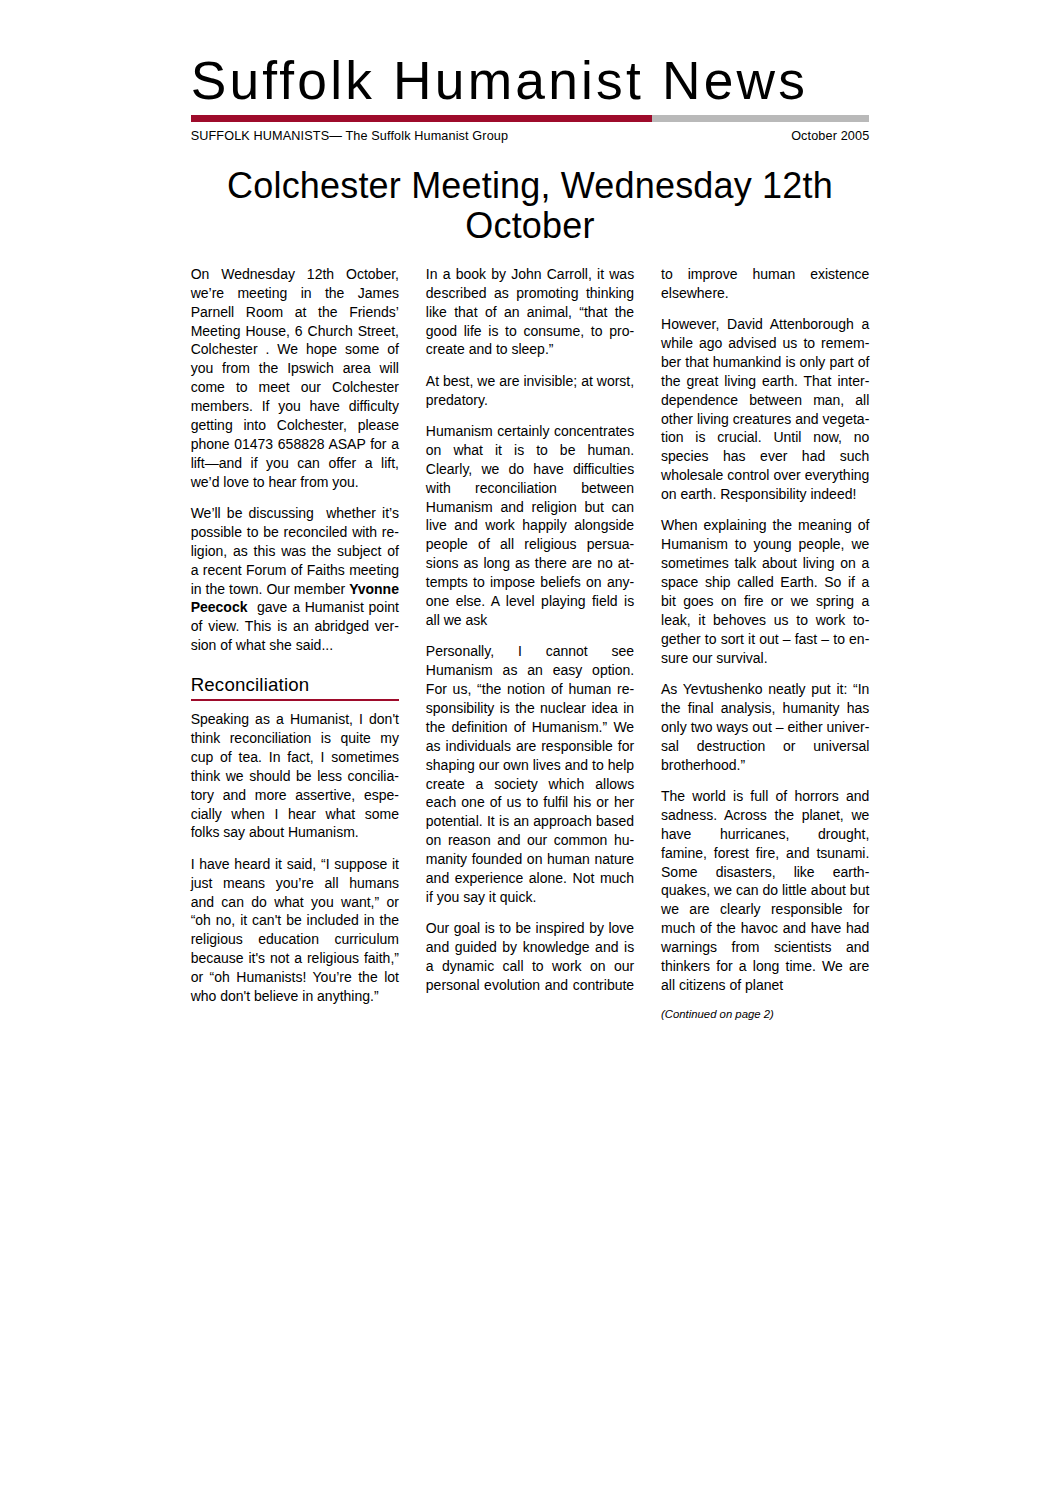Suffolk Humanist News
SUFFOLK HUMANISTS— The Suffolk Humanist Group October 2005
Colchester Meeting, Wednesday 12th October
On Wednesday 12th October, we’re meeting in the James Parnell Room at the Friends’ Meeting House, 6 Church Street, Colchester . We hope some of you from the Ipswich area will come to meet our Colchester members. If you have difficulty getting into Colchester, please phone 01473 658828 ASAP for a lift—and if you can offer a lift, we’d love to hear from you.
We’ll be discussing whether it’s possible to be reconciled with religion, as this was the subject of a recent Forum of Faiths meeting in the town. Our member Yvonne Peecock gave a Humanist point of view. This is an abridged version of what she said...
Reconciliation
Speaking as a Humanist, I don't think reconciliation is quite my cup of tea. In fact, I sometimes think we should be less conciliatory and more assertive, especially when I hear what some folks say about Humanism.
I have heard it said, “I suppose it just means you’re all humans and can do what you want,” or “oh no, it can't be included in the religious education curriculum because it's not a religious faith,” or “oh Humanists! You’re the lot who don't believe in anything.”
In a book by John Carroll, it was described as promoting thinking like that of an animal, “that the good life is to consume, to procreate and to sleep.”
At best, we are invisible; at worst, predatory.
Humanism certainly concentrates on what it is to be human. Clearly, we do have difficulties with reconciliation between Humanism and religion but can live and work happily alongside people of all religious persuasions as long as there are no attempts to impose beliefs on anyone else. A level playing field is all we ask
Personally, I cannot see Humanism as an easy option. For us, “the notion of human responsibility is the nuclear idea in the definition of Humanism.” We as individuals are responsible for shaping our own lives and to help create a society which allows each one of us to fulfil his or her potential. It is an approach based on reason and our common humanity founded on human nature and experience alone. Not much if you say it quick.
Our goal is to be inspired by love and guided by knowledge and is a dynamic call to work on our personal evolution and contribute to improve human existence elsewhere.
However, David Attenborough a while ago advised us to remember that humankind is only part of the great living earth. That interdependence between man, all other living creatures and vegetation is crucial. Until now, no species has ever had such wholesale control over everything on earth. Responsibility indeed!
When explaining the meaning of Humanism to young people, we sometimes talk about living on a space ship called Earth. So if a bit goes on fire or we spring a leak, it behoves us to work together to sort it out – fast – to ensure our survival.
As Yevtushenko neatly put it: “In the final analysis, humanity has only two ways out – either universal destruction or universal brotherhood.”
The world is full of horrors and sadness. Across the planet, we have hurricanes, drought, famine, forest fire, and tsunami. Some disasters, like earthquakes, we can do little about but we are clearly responsible for much of the havoc and have had warnings from scientists and thinkers for a long time. We are all citizens of planet
(Continued on page 2)